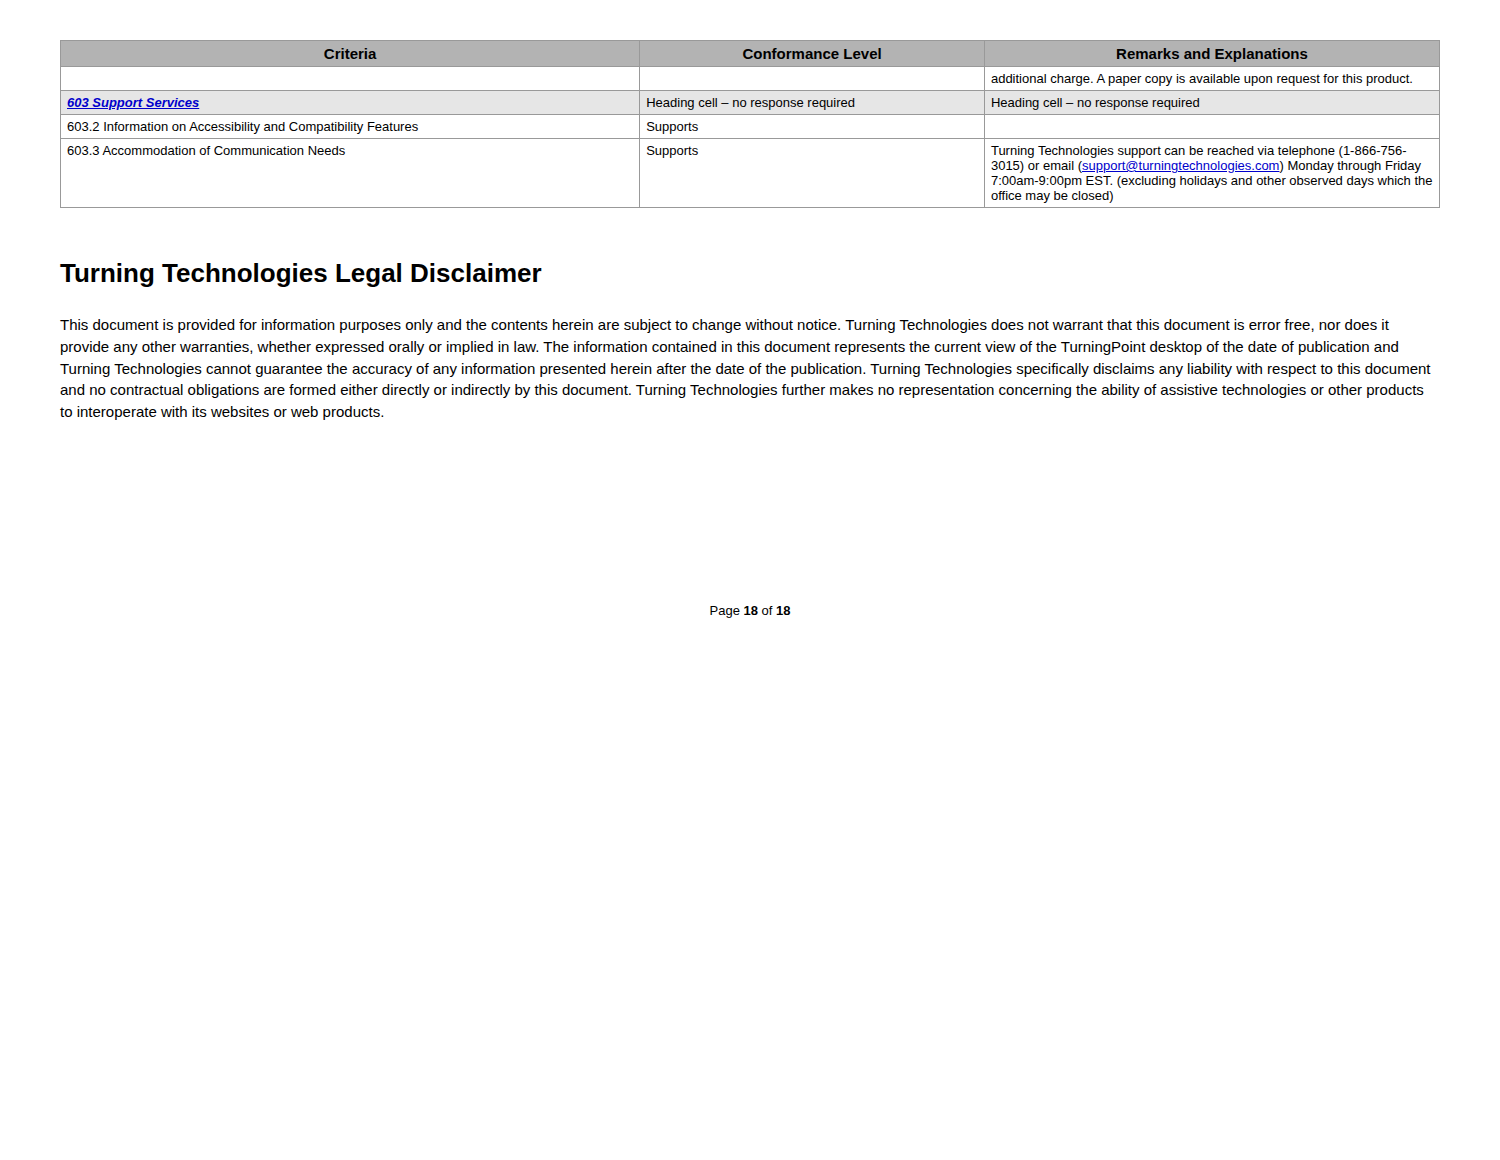| Criteria | Conformance Level | Remarks and Explanations |
| --- | --- | --- |
| | | additional charge. A paper copy is available upon request for this product. |
| 603 Support Services | Heading cell – no response required | Heading cell – no response required |
| 603.2 Information on Accessibility and Compatibility Features | Supports | |
| 603.3 Accommodation of Communication Needs | Supports | Turning Technologies support can be reached via telephone (1-866-756-3015) or email ( support@turningtechnologies.com ) Monday through Friday 7:00am-9:00pm EST. (excluding holidays and other observed days which the office may be closed) |
Turning Technologies Legal Disclaimer
This document is provided for information purposes only and the contents herein are subject to change without notice. Turning Technologies does not warrant that this document is error free, nor does it provide any other warranties, whether expressed orally or implied in law. The information contained in this document represents the current view of the TurningPoint desktop of the date of publication and Turning Technologies cannot guarantee the accuracy of any information presented herein after the date of the publication. Turning Technologies specifically disclaims any liability with respect to this document and no contractual obligations are formed either directly or indirectly by this document. Turning Technologies further makes no representation concerning the ability of assistive technologies or other products to interoperate with its websites or web products.
Page 18 of 18